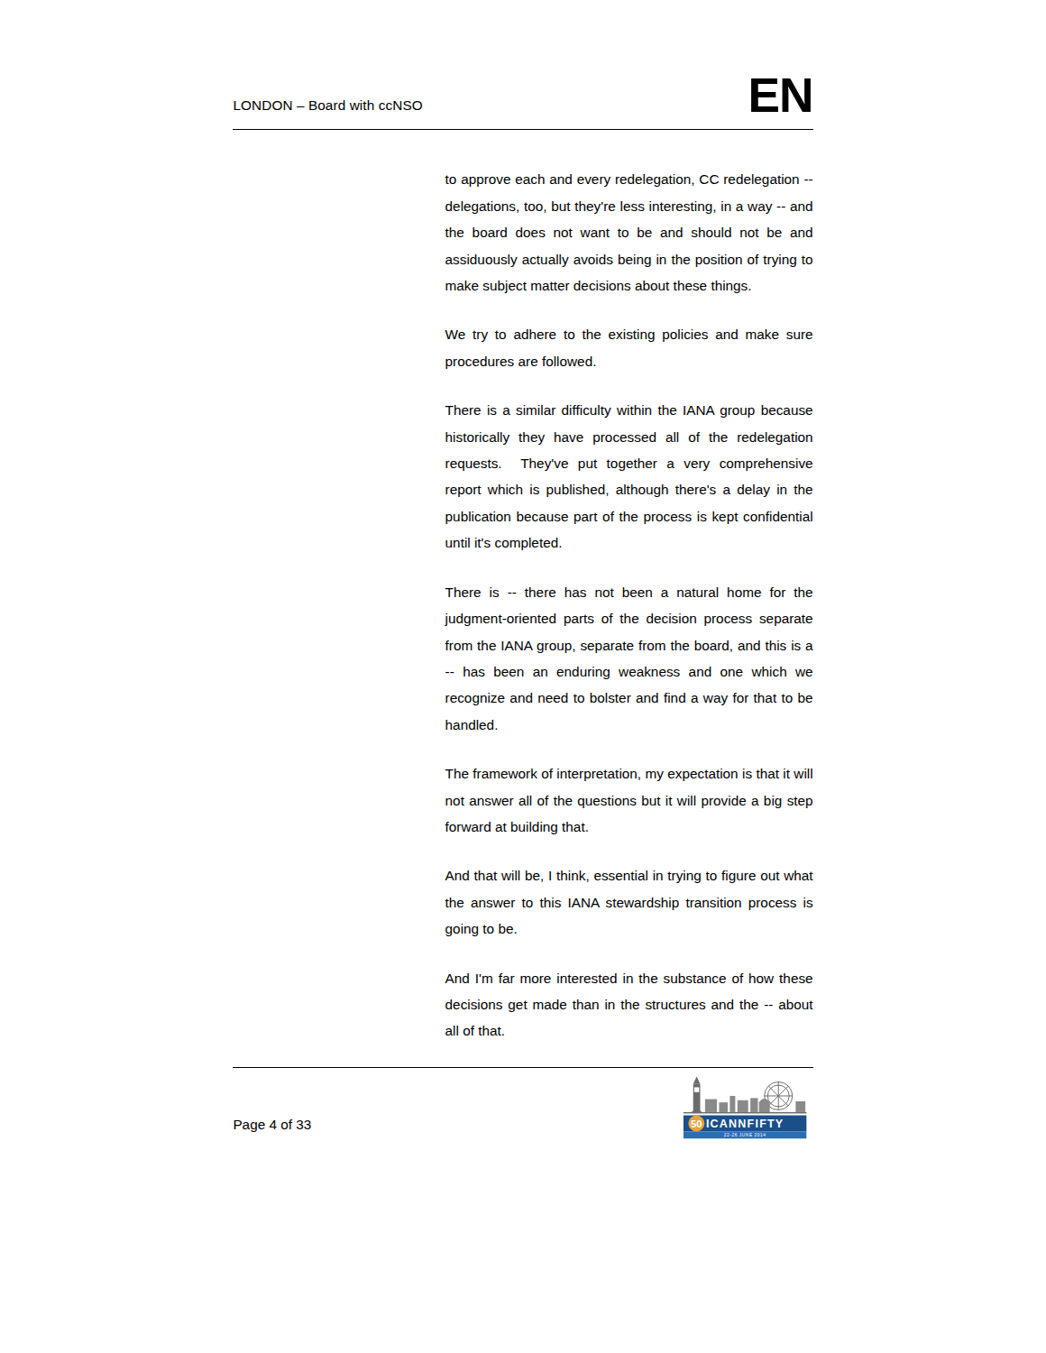LONDON – Board with ccNSO
EN
to approve each and every redelegation, CC redelegation -- delegations, too, but they're less interesting, in a way -- and the board does not want to be and should not be and assiduously actually avoids being in the position of trying to make subject matter decisions about these things.
We try to adhere to the existing policies and make sure procedures are followed.
There is a similar difficulty within the IANA group because historically they have processed all of the redelegation requests. They've put together a very comprehensive report which is published, although there's a delay in the publication because part of the process is kept confidential until it's completed.
There is -- there has not been a natural home for the judgment-oriented parts of the decision process separate from the IANA group, separate from the board, and this is a -- has been an enduring weakness and one which we recognize and need to bolster and find a way for that to be handled.
The framework of interpretation, my expectation is that it will not answer all of the questions but it will provide a big step forward at building that.
And that will be, I think, essential in trying to figure out what the answer to this IANA stewardship transition process is going to be.
And I'm far more interested in the substance of how these decisions get made than in the structures and the -- about all of that.
Page 4 of 33
ndon ICANNFIFTY 22-26 JUNE 2014 50